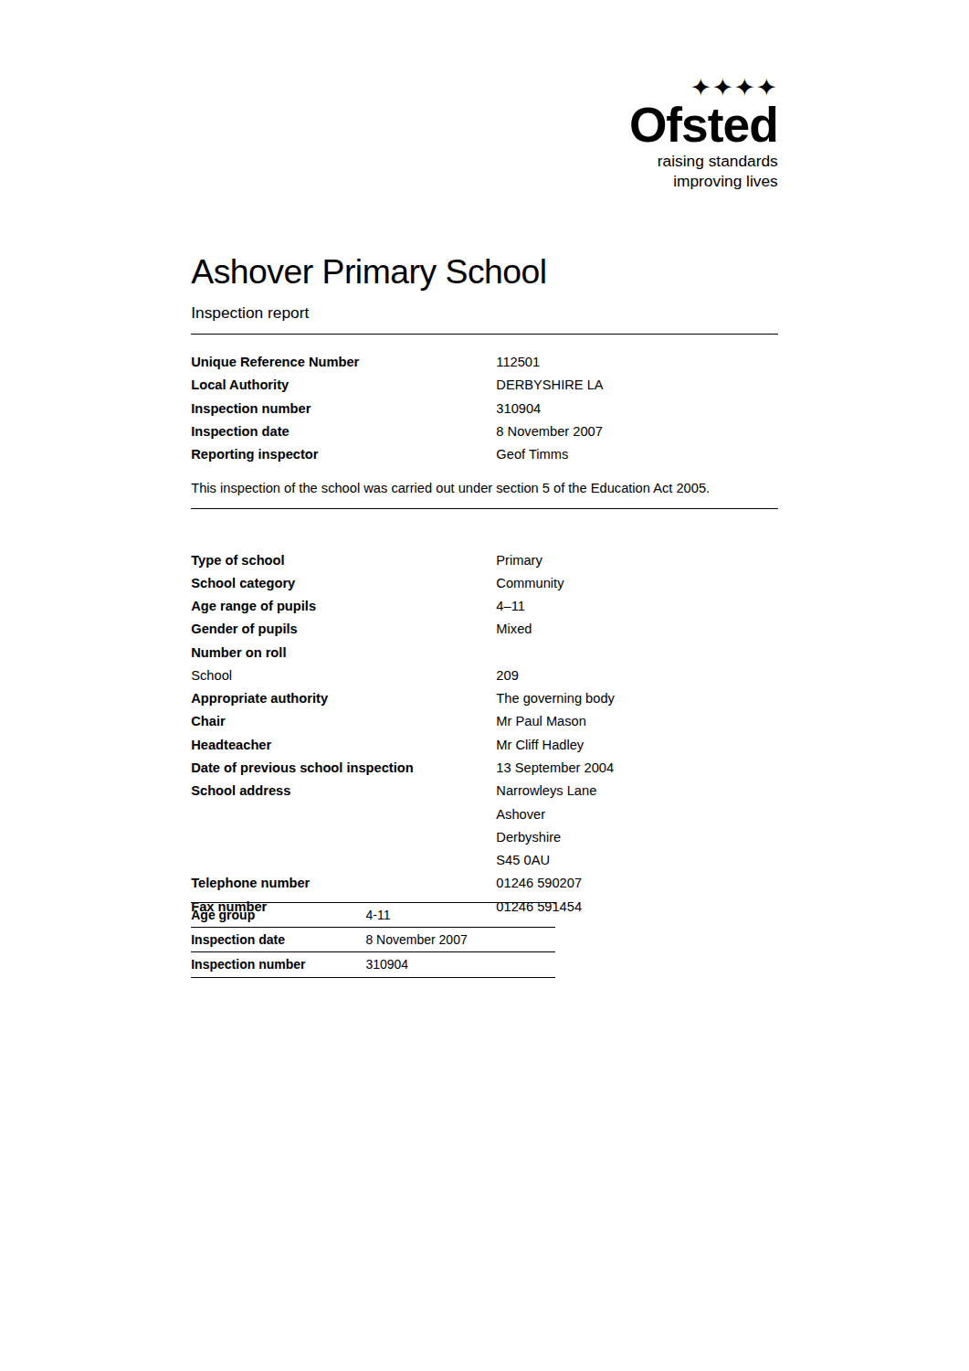✦✦✦✦
Ofsted
raising standards
improving lives
Ashover Primary School
Inspection report
| Unique Reference Number | 112501 |
| Local Authority | DERBYSHIRE LA |
| Inspection number | 310904 |
| Inspection date | 8 November 2007 |
| Reporting inspector | Geof Timms |
This inspection of the school was carried out under section 5 of the Education Act 2005.
| Type of school | Primary |
| School category | Community |
| Age range of pupils | 4–11 |
| Gender of pupils | Mixed |
| Number on roll | |
| School | 209 |
| Appropriate authority | The governing body |
| Chair | Mr Paul Mason |
| Headteacher | Mr Cliff Hadley |
| Date of previous school inspection | 13 September 2004 |
| School address | Narrowleys Lane |
| | Ashover |
| | Derbyshire |
| | S45 0AU |
| Telephone number | 01246 590207 |
| Fax number | 01246 591454 |
| Age group | 4-11 |
| Inspection date | 8 November 2007 |
| Inspection number | 310904 |